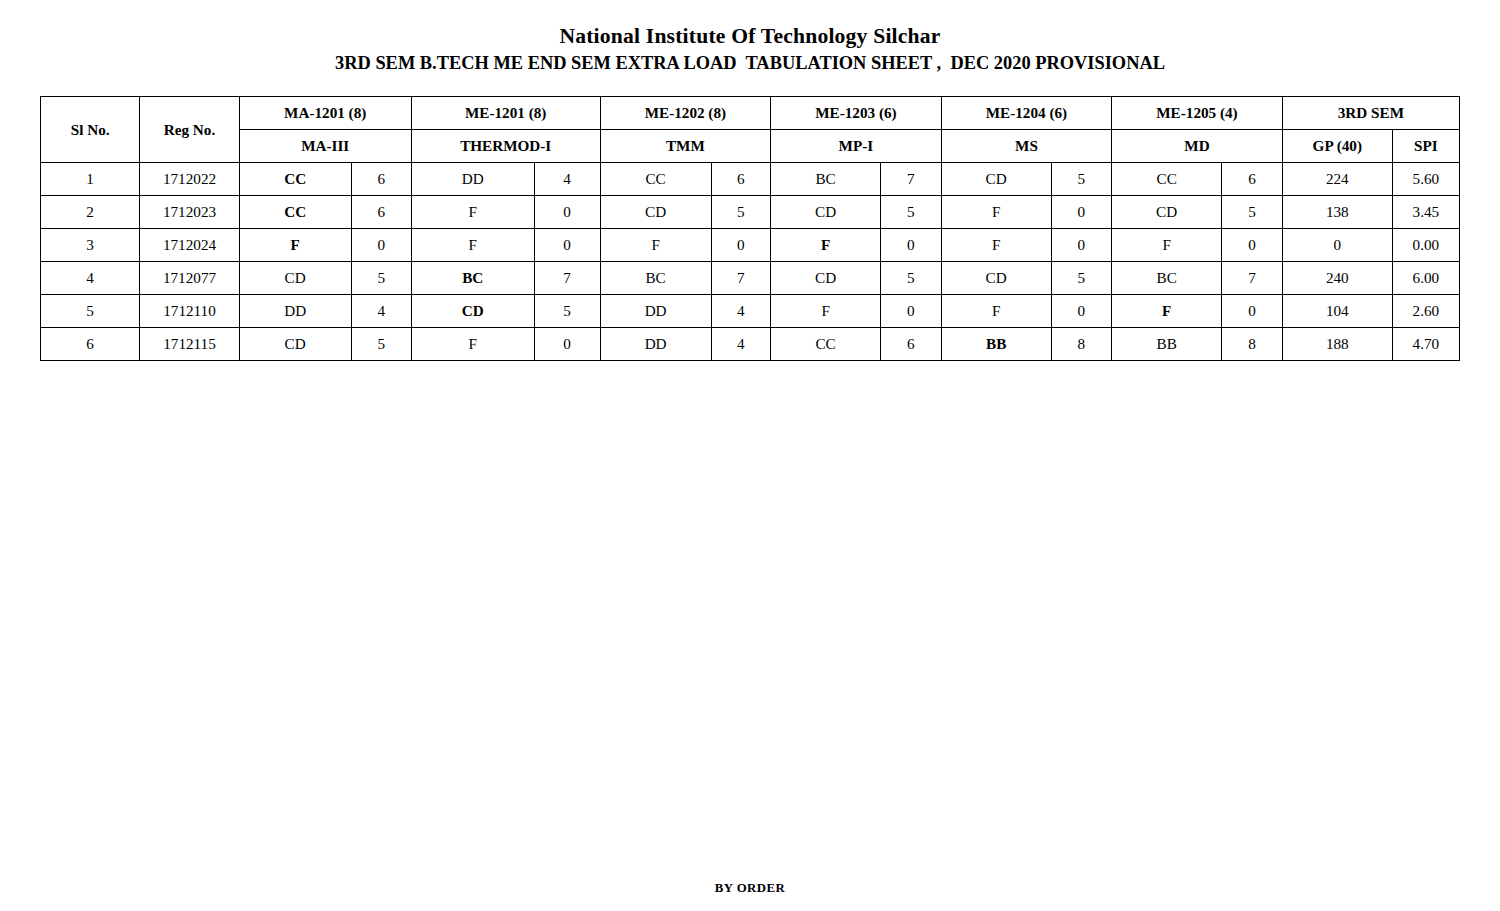National Institute Of Technology Silchar
3RD SEM B.TECH ME END SEM EXTRA LOAD TABULATION SHEET , DEC 2020 PROVISIONAL
3rd Semester B.Tech Mechanical Engineering End Semester Extra Load Tabulation Sheet, December 2020 (Provisional)
| Sl No. | Reg No. | MA-1201 (8) | ME-1201 (8) | ME-1202 (8) | ME-1203 (6) | ME-1204 (6) | ME-1205 (4) | 3RD SEM |
| --- | --- | --- | --- | --- | --- | --- | --- | --- |
| MA-III | THERMOD-I | TMM | MP-I | MS | MD | GP (40) | SPI |
| 1 | 1712022 | CC | 6 | DD | 4 | CC | 6 | BC | 7 | CD | 5 | CC | 6 | 224 | 5.60 |
| 2 | 1712023 | CC | 6 | F | 0 | CD | 5 | CD | 5 | F | 0 | CD | 5 | 138 | 3.45 |
| 3 | 1712024 | F | 0 | F | 0 | F | 0 | F | 0 | F | 0 | F | 0 | 0 | 0.00 |
| 4 | 1712077 | CD | 5 | BC | 7 | BC | 7 | CD | 5 | CD | 5 | BC | 7 | 240 | 6.00 |
| 5 | 1712110 | DD | 4 | CD | 5 | DD | 4 | F | 0 | F | 0 | F | 0 | 104 | 2.60 |
| 6 | 1712115 | CD | 5 | F | 0 | DD | 4 | CC | 6 | BB | 8 | BB | 8 | 188 | 4.70 |
BY ORDER